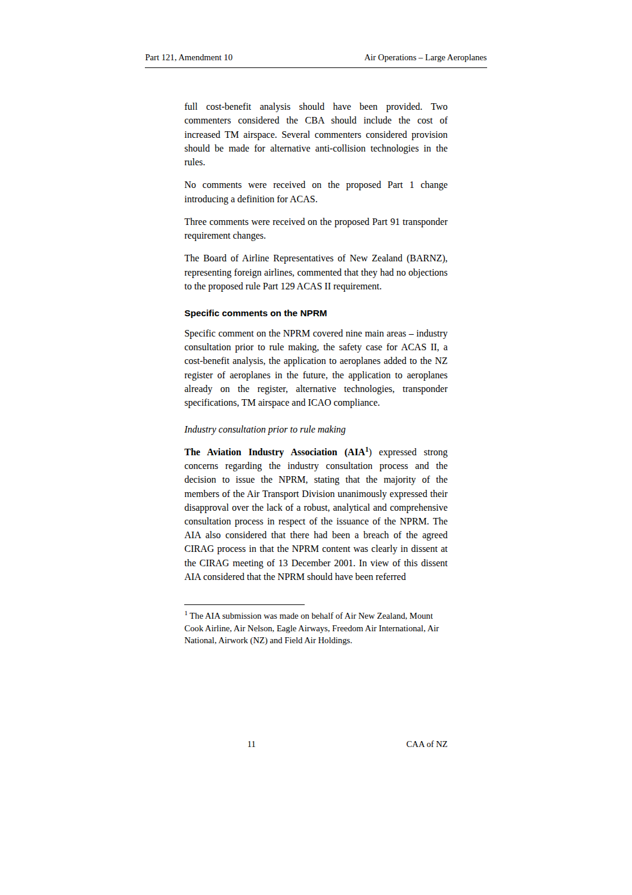Part 121, Amendment 10
Air Operations – Large Aeroplanes
full cost-benefit analysis should have been provided. Two commenters considered the CBA should include the cost of increased TM airspace. Several commenters considered provision should be made for alternative anti-collision technologies in the rules.
No comments were received on the proposed Part 1 change introducing a definition for ACAS.
Three comments were received on the proposed Part 91 transponder requirement changes.
The Board of Airline Representatives of New Zealand (BARNZ), representing foreign airlines, commented that they had no objections to the proposed rule Part 129 ACAS II requirement.
Specific comments on the NPRM
Specific comment on the NPRM covered nine main areas – industry consultation prior to rule making, the safety case for ACAS II, a cost-benefit analysis, the application to aeroplanes added to the NZ register of aeroplanes in the future, the application to aeroplanes already on the register, alternative technologies, transponder specifications, TM airspace and ICAO compliance.
Industry consultation prior to rule making
The Aviation Industry Association (AIA1) expressed strong concerns regarding the industry consultation process and the decision to issue the NPRM, stating that the majority of the members of the Air Transport Division unanimously expressed their disapproval over the lack of a robust, analytical and comprehensive consultation process in respect of the issuance of the NPRM. The AIA also considered that there had been a breach of the agreed CIRAG process in that the NPRM content was clearly in dissent at the CIRAG meeting of 13 December 2001. In view of this dissent AIA considered that the NPRM should have been referred
1 The AIA submission was made on behalf of Air New Zealand, Mount Cook Airline, Air Nelson, Eagle Airways, Freedom Air International, Air National, Airwork (NZ) and Field Air Holdings.
11
CAA of NZ